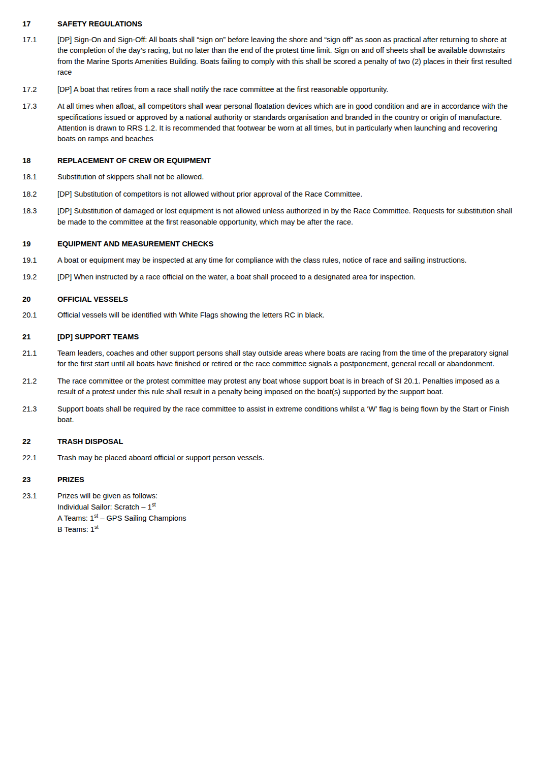17
Safety Regulations
17.1
[DP] Sign-On and Sign-Off: All boats shall “sign on” before leaving the shore and “sign off” as soon as practical after returning to shore at the completion of the day’s racing, but no later than the end of the protest time limit. Sign on and off sheets shall be available downstairs from the Marine Sports Amenities Building. Boats failing to comply with this shall be scored a penalty of two (2) places in their first resulted race
17.2
[DP] A boat that retires from a race shall notify the race committee at the first reasonable opportunity.
17.3
At all times when afloat, all competitors shall wear personal floatation devices which are in good condition and are in accordance with the specifications issued or approved by a national authority or standards organisation and branded in the country or origin of manufacture. Attention is drawn to RRS 1.2. It is recommended that footwear be worn at all times, but in particularly when launching and recovering boats on ramps and beaches
18
Replacement of Crew or Equipment
18.1
Substitution of skippers shall not be allowed.
18.2
[DP] Substitution of competitors is not allowed without prior approval of the Race Committee.
18.3
[DP] Substitution of damaged or lost equipment is not allowed unless authorized in by the Race Committee. Requests for substitution shall be made to the committee at the first reasonable opportunity, which may be after the race.
19
Equipment and Measurement Checks
19.1
A boat or equipment may be inspected at any time for compliance with the class rules, notice of race and sailing instructions.
19.2
[DP] When instructed by a race official on the water, a boat shall proceed to a designated area for inspection.
20
Official Vessels
20.1
Official vessels will be identified with White Flags showing the letters RC in black.
21
[DP] Support Teams
21.1
Team leaders, coaches and other support persons shall stay outside areas where boats are racing from the time of the preparatory signal for the first start until all boats have finished or retired or the race committee signals a postponement, general recall or abandonment.
21.2
The race committee or the protest committee may protest any boat whose support boat is in breach of SI 20.1. Penalties imposed as a result of a protest under this rule shall result in a penalty being imposed on the boat(s) supported by the support boat.
21.3
Support boats shall be required by the race committee to assist in extreme conditions whilst a ‘W’ flag is being flown by the Start or Finish boat.
22
Trash Disposal
22.1
Trash may be placed aboard official or support person vessels.
23
Prizes
23.1
Prizes will be given as follows:
Individual Sailor: Scratch – 1st
A Teams: 1st – GPS Sailing Champions
B Teams: 1st